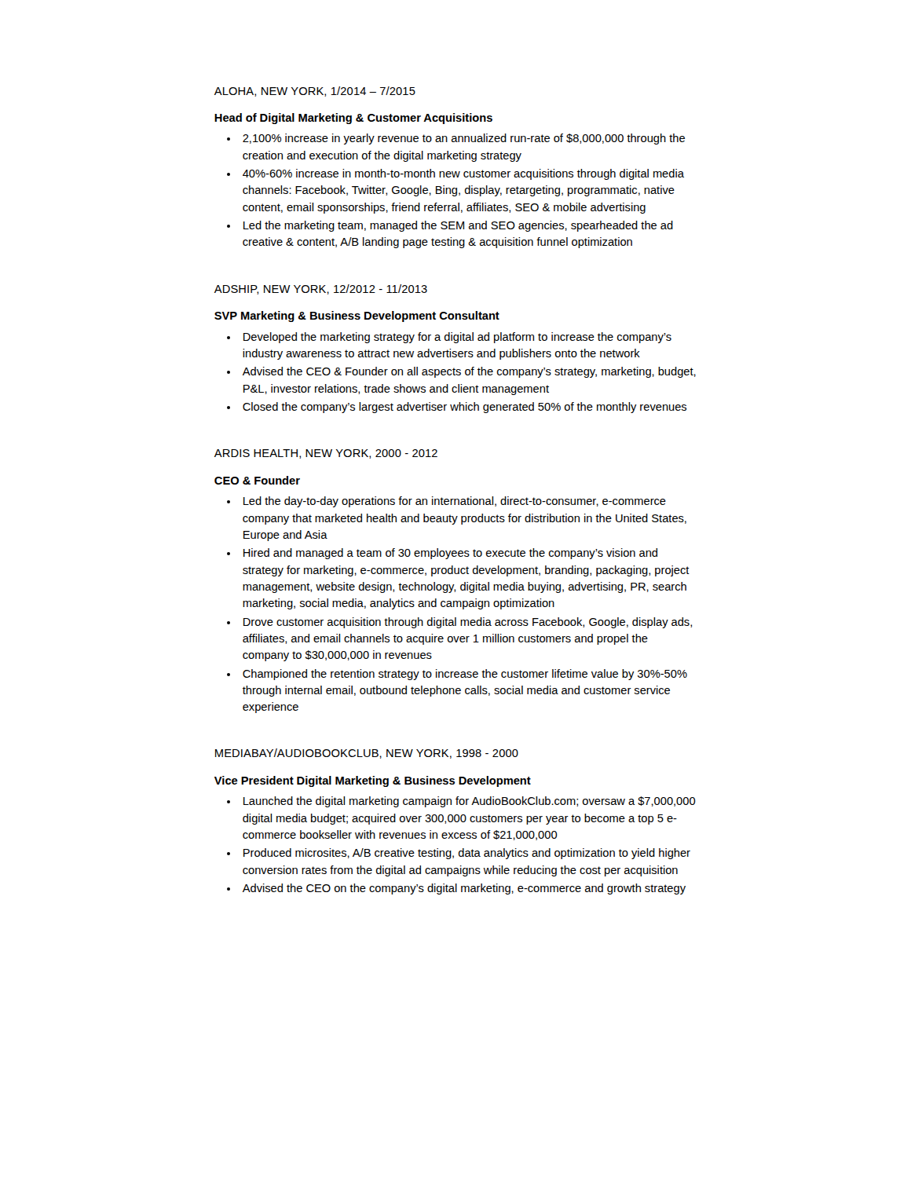ALOHA, NEW YORK, 1/2014 – 7/2015
Head of Digital Marketing & Customer Acquisitions
2,100% increase in yearly revenue to an annualized run-rate of $8,000,000 through the creation and execution of the digital marketing strategy
40%-60% increase in month-to-month new customer acquisitions through digital media channels: Facebook, Twitter, Google, Bing, display, retargeting, programmatic, native content, email sponsorships, friend referral, affiliates, SEO & mobile advertising
Led the marketing team, managed the SEM and SEO agencies, spearheaded the ad creative & content, A/B landing page testing & acquisition funnel optimization
ADSHIP, NEW YORK, 12/2012 - 11/2013
SVP Marketing & Business Development Consultant
Developed the marketing strategy for a digital ad platform to increase the company’s industry awareness to attract new advertisers and publishers onto the network
Advised the CEO & Founder on all aspects of the company’s strategy, marketing, budget, P&L, investor relations, trade shows and client management
Closed the company’s largest advertiser which generated 50% of the monthly revenues
ARDIS HEALTH, NEW YORK, 2000 - 2012
CEO & Founder
Led the day-to-day operations for an international, direct-to-consumer, e-commerce company that marketed health and beauty products for distribution in the United States, Europe and Asia
Hired and managed a team of 30 employees to execute the company’s vision and strategy for marketing, e-commerce, product development, branding, packaging, project management, website design, technology, digital media buying, advertising, PR, search marketing, social media, analytics and campaign optimization
Drove customer acquisition through digital media across Facebook, Google, display ads, affiliates, and email channels to acquire over 1 million customers and propel the company to $30,000,000 in revenues
Championed the retention strategy to increase the customer lifetime value by 30%-50% through internal email, outbound telephone calls, social media and customer service experience
MEDIABAY/AUDIOBOOKCLUB, NEW YORK, 1998 - 2000
Vice President Digital Marketing & Business Development
Launched the digital marketing campaign for AudioBookClub.com; oversaw a $7,000,000 digital media budget; acquired over 300,000 customers per year to become a top 5 e-commerce bookseller with revenues in excess of $21,000,000
Produced microsites, A/B creative testing, data analytics and optimization to yield higher conversion rates from the digital ad campaigns while reducing the cost per acquisition
Advised the CEO on the company’s digital marketing, e-commerce and growth strategy